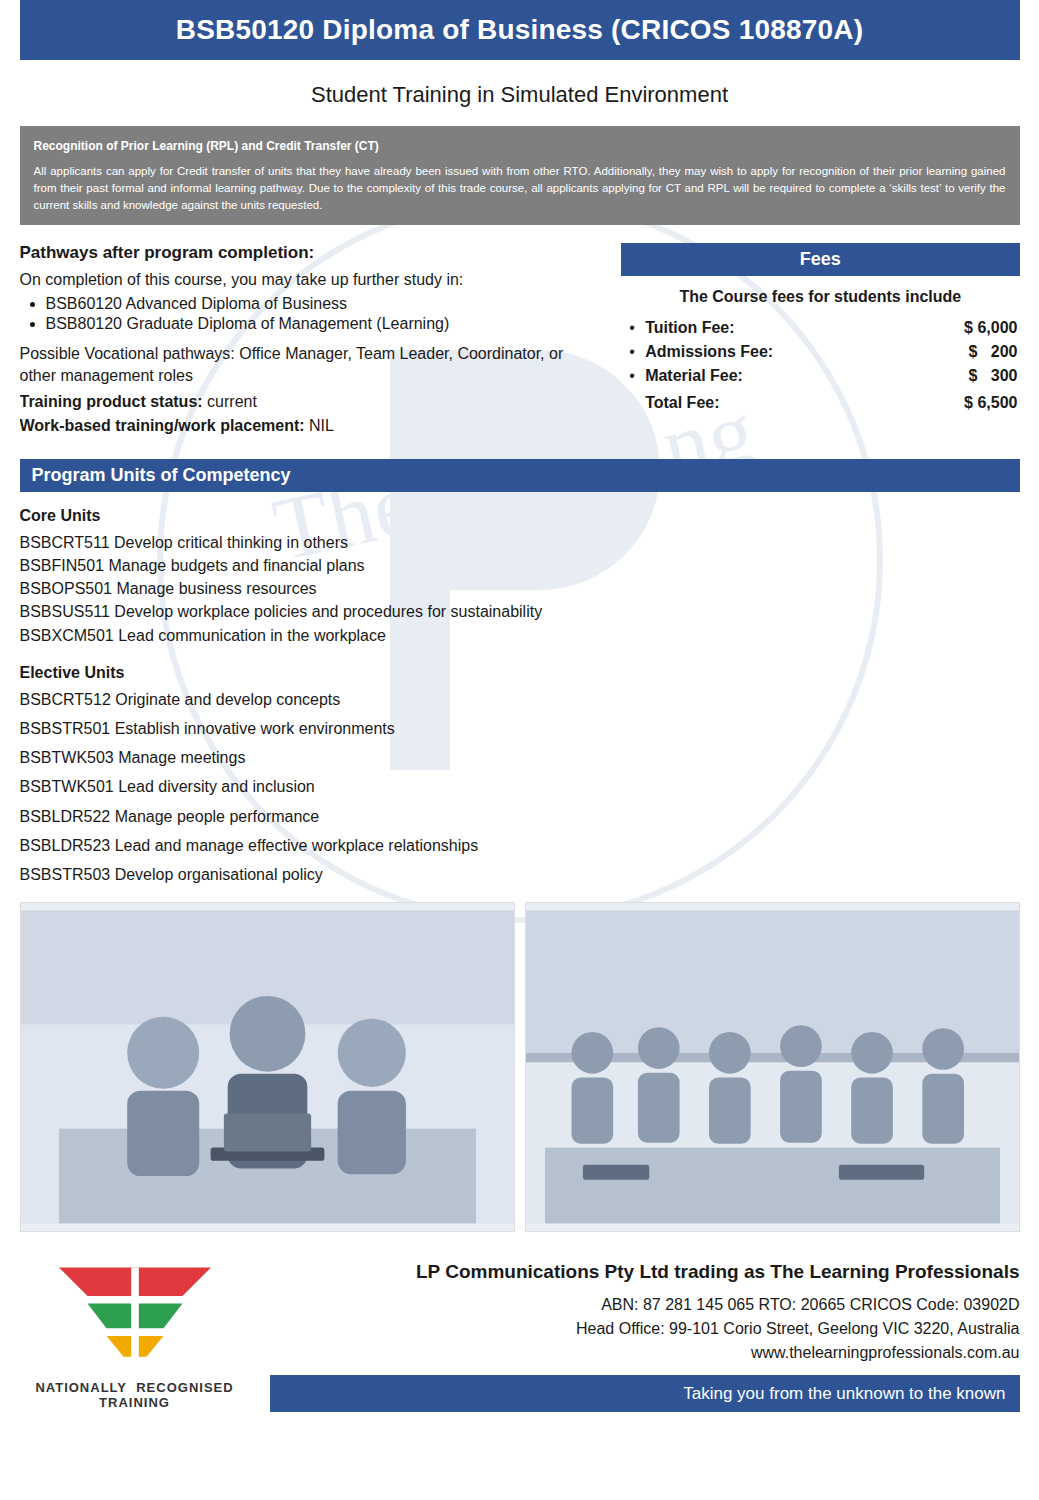The Learning
BSB50120 Diploma of Business (CRICOS 108870A)
Student Training in Simulated Environment
Recognition of Prior Learning (RPL) and Credit Transfer (CT)
All applicants can apply for Credit transfer of units that they have already been issued with from other RTO. Additionally, they may wish to apply for recognition of their prior learning gained from their past formal and informal learning pathway. Due to the complexity of this trade course, all applicants applying for CT and RPL will be required to complete a ‘skills test’ to verify the current skills and knowledge against the units requested.
Pathways after program completion:
On completion of this course, you may take up further study in:
BSB60120 Advanced Diploma of Business
BSB80120 Graduate Diploma of Management (Learning)
Possible Vocational pathways: Office Manager, Team Leader, Coordinator, or other management roles
Training product status: current
Work-based training/work placement: NIL
Fees
The Course fees for students include
| • | Tuition Fee: | $ 6,000 |
| • | Admissions Fee: | $ 200 |
| • | Material Fee: | $ 300 |
| | Total Fee: | $ 6,500 |
Program Units of Competency
Core Units
BSBCRT511 Develop critical thinking in others
BSBFIN501 Manage budgets and financial plans
BSBOPS501 Manage business resources
BSBSUS511 Develop workplace policies and procedures for sustainability
BSBXCM501 Lead communication in the workplace
Elective Units
BSBCRT512 Originate and develop concepts
BSBSTR501 Establish innovative work environments
BSBTWK503 Manage meetings
BSBTWK501 Lead diversity and inclusion
BSBLDR522 Manage people performance
BSBLDR523 Lead and manage effective workplace relationships
BSBSTR503 Develop organisational policy
NATIONALLY RECOGNISED
TRAINING
LP Communications Pty Ltd trading as The Learning Professionals
ABN: 87 281 145 065 RTO: 20665 CRICOS Code: 03902D
Head Office: 99-101 Corio Street, Geelong VIC 3220, Australia
www.thelearningprofessionals.com.au
Taking you from the unknown to the known